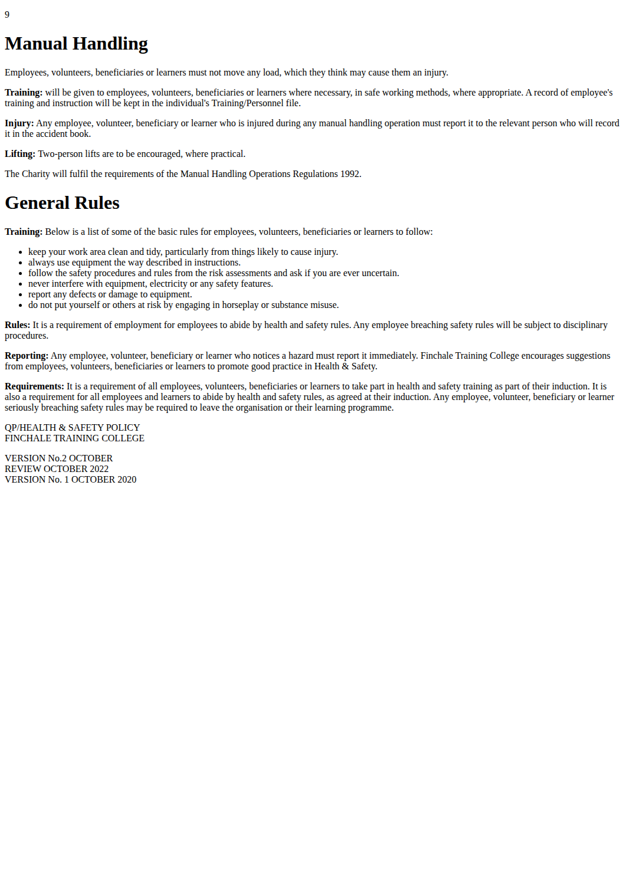9
Manual Handling
Employees, volunteers, beneficiaries or learners must not move any load, which they think may cause them an injury.
Training: will be given to employees, volunteers, beneficiaries or learners where necessary, in safe working methods, where appropriate. A record of employee's training and instruction will be kept in the individual's Training/Personnel file.
Injury: Any employee, volunteer, beneficiary or learner who is injured during any manual handling operation must report it to the relevant person who will record it in the accident book.
Lifting: Two-person lifts are to be encouraged, where practical.
The Charity will fulfil the requirements of the Manual Handling Operations Regulations 1992.
General Rules
Training: Below is a list of some of the basic rules for employees, volunteers, beneficiaries or learners to follow:
keep your work area clean and tidy, particularly from things likely to cause injury.
always use equipment the way described in instructions.
follow the safety procedures and rules from the risk assessments and ask if you are ever uncertain.
never interfere with equipment, electricity or any safety features.
report any defects or damage to equipment.
do not put yourself or others at risk by engaging in horseplay or substance misuse.
Rules: It is a requirement of employment for employees to abide by health and safety rules. Any employee breaching safety rules will be subject to disciplinary procedures.
Reporting: Any employee, volunteer, beneficiary or learner who notices a hazard must report it immediately. Finchale Training College encourages suggestions from employees, volunteers, beneficiaries or learners to promote good practice in Health & Safety.
Requirements: It is a requirement of all employees, volunteers, beneficiaries or learners to take part in health and safety training as part of their induction. It is also a requirement for all employees and learners to abide by health and safety rules, as agreed at their induction. Any employee, volunteer, beneficiary or learner seriously breaching safety rules may be required to leave the organisation or their learning programme.
QP/HEALTH & SAFETY POLICY
FINCHALE TRAINING COLLEGE
VERSION No.2 OCTOBER
REVIEW OCTOBER 2022
VERSION No. 1 OCTOBER 2020